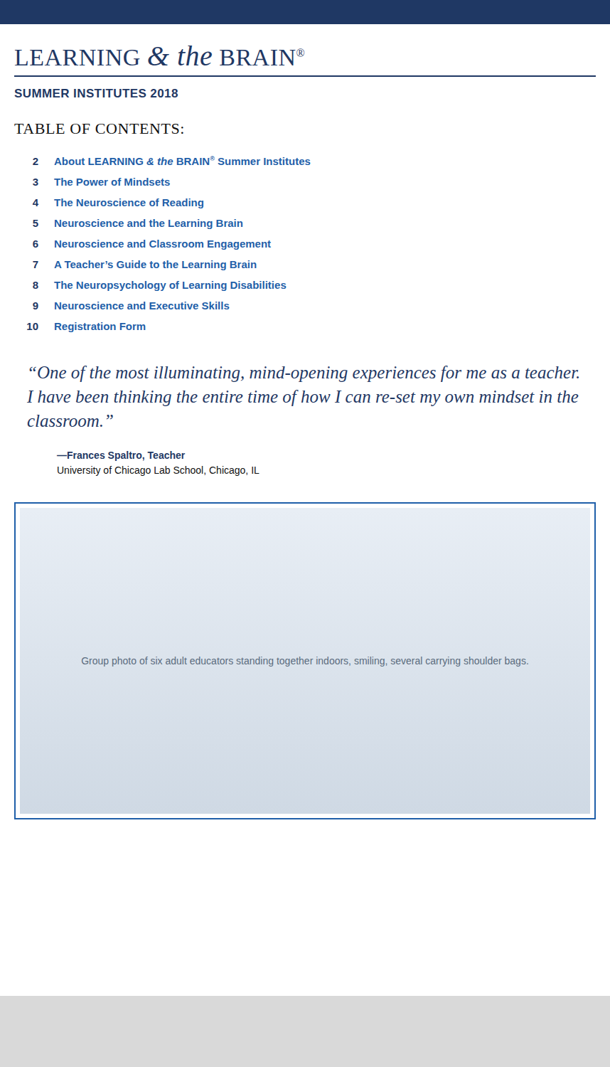LEARNING & the BRAIN®
Summer Institutes 2018
TABLE OF CONTENTS:
| 2 | About LEARNING & the BRAIN ® Summer Institutes |
| 3 | The Power of Mindsets |
| 4 | The Neuroscience of Reading |
| 5 | Neuroscience and the Learning Brain |
| 6 | Neuroscience and Classroom Engagement |
| 7 | A Teacher’s Guide to the Learning Brain |
| 8 | The Neuropsychology of Learning Disabilities |
| 9 | Neuroscience and Executive Skills |
| 10 | Registration Form |
“One of the most illuminating, mind-opening experiences for me as a teacher. I have been thinking the entire time of how I can re-set my own mindset in the classroom.”
—Frances Spaltro, Teacher
University of Chicago Lab School, Chicago, IL
Group photo of six adult educators standing together indoors, smiling, several carrying shoulder bags.